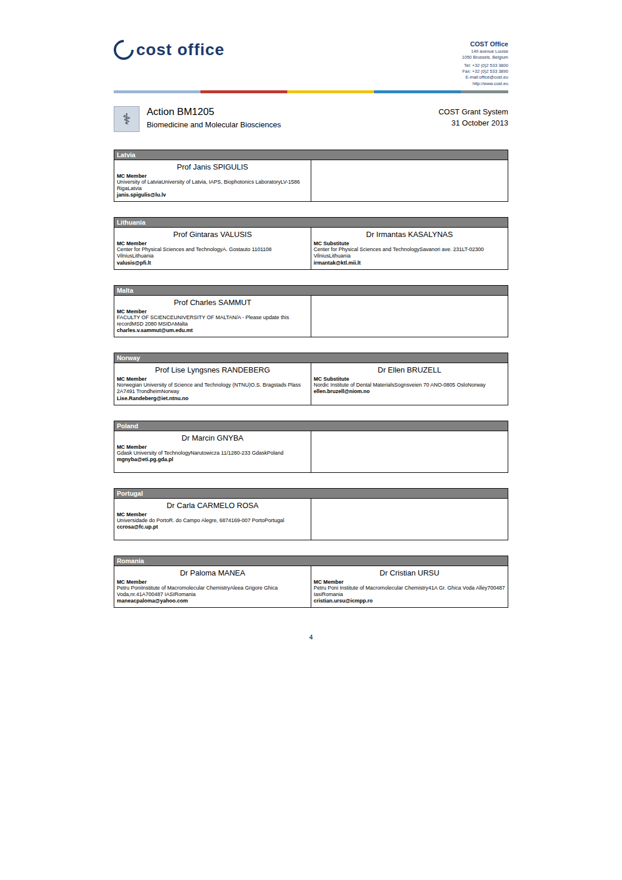cost office
COST Office
149 avenue Louise
1050 Brussels, Belgium
Tel: +32 (0)2 533 3800
Fax: +32 (0)2 533 3890
E-mail:office@cost.eu
http://www.cost.eu
Action BM1205
Biomedicine and Molecular Biosciences
COST Grant System
31 October 2013
| Latvia |
| --- |
| Prof Janis SPIGULIS MC Member University of LatviaUniversity of Latvia, IAPS, Biophotonics LaboratoryLV-1586 RigaLatvia janis.spigulis@lu.lv | |
| Lithuania |
| --- |
| Prof Gintaras VALUSIS MC Member Center for Physical Sciences and TechnologyA. Gostauto 1101108 VilniusLithuania valusis@pfi.lt | Dr Irmantas KASALYNAS MC Substitute Center for Physical Sciences and TechnologySavanori ave. 231LT-02300 VilniusLithuania irmantak@ktl.mii.lt |
| Malta |
| --- |
| Prof Charles SAMMUT MC Member FACULTY OF SCIENCEUNIVERSITY OF MALTAN/A - Please update this recordMSD 2080 MSIDAMalta charles.v.sammut@um.edu.mt | |
| Norway |
| --- |
| Prof Lise Lyngsnes RANDEBERG MC Member Norwegian University of Science and Technology (NTNU)O.S. Bragstads Plass 2A7491 TrondheimNorway Lise.Randeberg@iet.ntnu.no | Dr Ellen BRUZELL MC Substitute Nordic Institute of Dental MaterialsSognsveien 70 ANO-0805 OsloNorway ellen.bruzell@niom.no |
| Poland |
| --- |
| Dr Marcin GNYBA MC Member Gdask University of TechnologyNarutowicza 11/1280-233 GdaskPoland mgnyba@eti.pg.gda.pl | |
| Portugal |
| --- |
| Dr Carla CARMELO ROSA MC Member Universidade do PortoR. do Campo Alegre, 6874169-007 PortoPortugal ccrosa@fc.up.pt | |
| Romania |
| --- |
| Dr Paloma MANEA MC Member Petru PoniInstitute of Macromolecular ChemistryAleea Grigore Ghica Voda,nr.41A700487 IASIRomania maneacpaloma@yahoo.com | Dr Cristian URSU MC Member Petru Poni Institute of Macromolecular Chemistry41A Gr. Ghica Voda Alley700487 IasiRomania cristian.ursu@icmpp.ro |
4